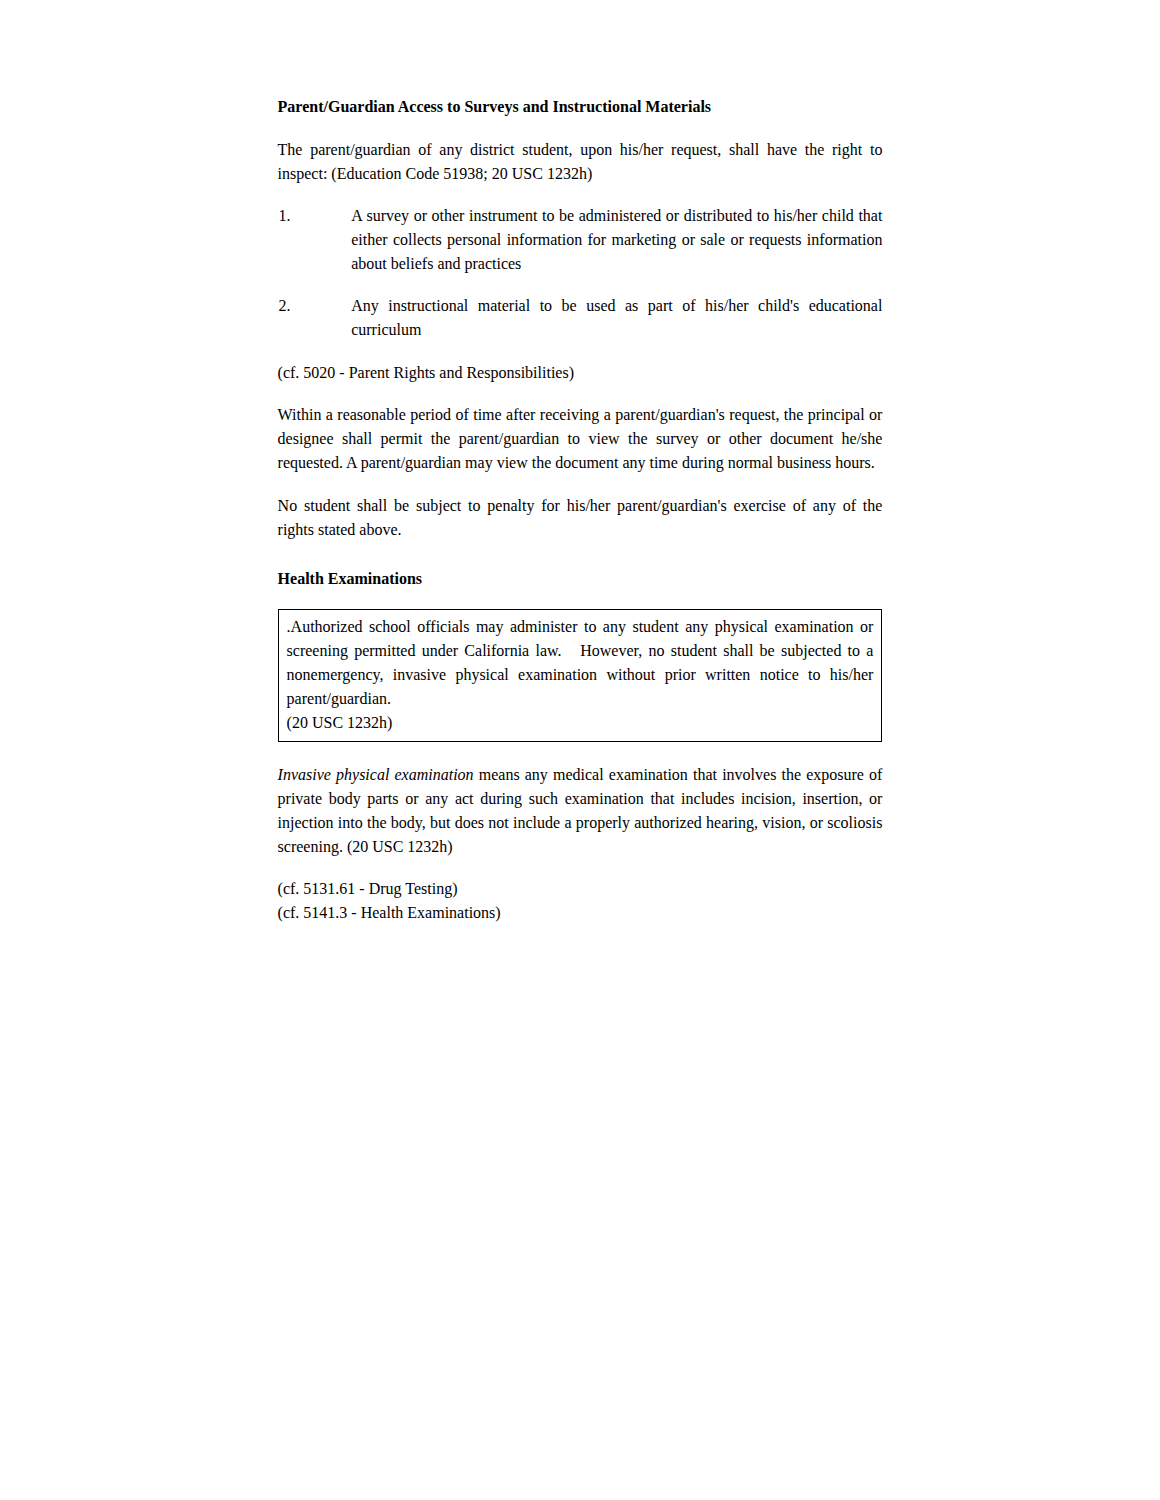Parent/Guardian Access to Surveys and Instructional Materials
The parent/guardian of any district student, upon his/her request, shall have the right to inspect: (Education Code 51938; 20 USC 1232h)
1.
A survey or other instrument to be administered or distributed to his/her child that either collects personal information for marketing or sale or requests information about beliefs and practices
2.
Any instructional material to be used as part of his/her child's educational curriculum
(cf. 5020 - Parent Rights and Responsibilities)
Within a reasonable period of time after receiving a parent/guardian's request, the principal or designee shall permit the parent/guardian to view the survey or other document he/she requested. A parent/guardian may view the document any time during normal business hours.
No student shall be subject to penalty for his/her parent/guardian's exercise of any of the rights stated above.
Health Examinations
.Authorized school officials may administer to any student any physical examination or screening permitted under California law. However, no student shall be subjected to a nonemergency, invasive physical examination without prior written notice to his/her parent/guardian.
(20 USC 1232h)
Invasive physical examination means any medical examination that involves the exposure of private body parts or any act during such examination that includes incision, insertion, or injection into the body, but does not include a properly authorized hearing, vision, or scoliosis screening. (20 USC 1232h)
(cf. 5131.61 - Drug Testing)
(cf. 5141.3 - Health Examinations)